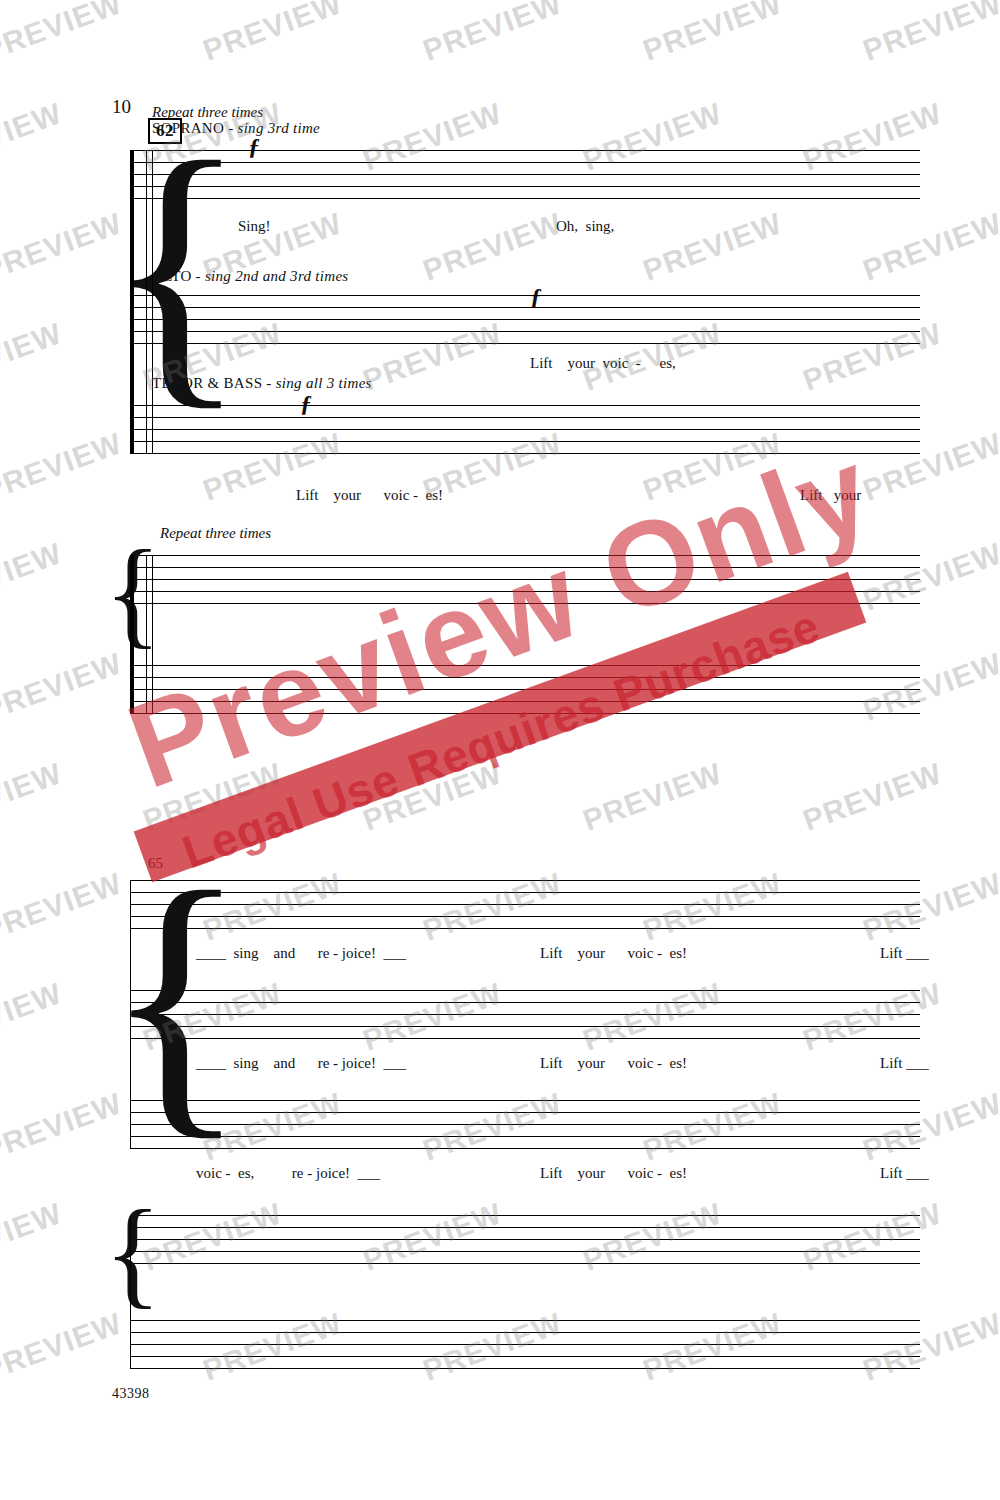10
62
Repeat three times
SOPRANO - sing 3rd time
ƒ
ALTO - sing 2nd and 3rd times
ƒ
TENOR & BASS - sing all 3 times
ƒ
Repeat three times
Sing!
Oh, sing,
Lift your voic - es,
Lift your voic - es!
Lift your
{
{
65
____ sing and re - joice! ___
Lift your voic - es!
Lift ___
____ sing and re - joice! ___
Lift your voic - es!
Lift ___
voic - es, re - joice! ___
Lift your voic - es!
Lift ___
{
{
43398
PREVIEW
PREVIEW
PREVIEW
PREVIEW
PREVIEW
PREVIEW
PREVIEW
PREVIEW
PREVIEW
PREVIEW
PREVIEW
PREVIEW
PREVIEW
PREVIEW
PREVIEW
PREVIEW
PREVIEW
PREVIEW
PREVIEW
PREVIEW
PREVIEW
PREVIEW
PREVIEW
PREVIEW
PREVIEW
PREVIEW
PREVIEW
PREVIEW
PREVIEW
PREVIEW
PREVIEW
PREVIEW
PREVIEW
PREVIEW
PREVIEW
PREVIEW
PREVIEW
PREVIEW
PREVIEW
PREVIEW
PREVIEW
PREVIEW
PREVIEW
PREVIEW
PREVIEW
PREVIEW
PREVIEW
PREVIEW
PREVIEW
PREVIEW
PREVIEW
PREVIEW
PREVIEW
PREVIEW
PREVIEW
PREVIEW
PREVIEW
PREVIEW
PREVIEW
Preview Only
Legal Use Requires Purchase